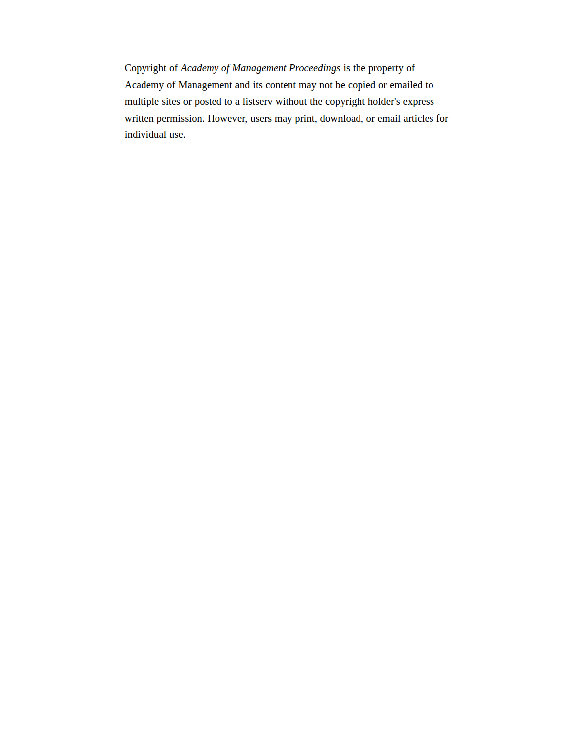Copyright of Academy of Management Proceedings is the property of Academy of Management and its content may not be copied or emailed to multiple sites or posted to a listserv without the copyright holder's express written permission. However, users may print, download, or email articles for individual use.